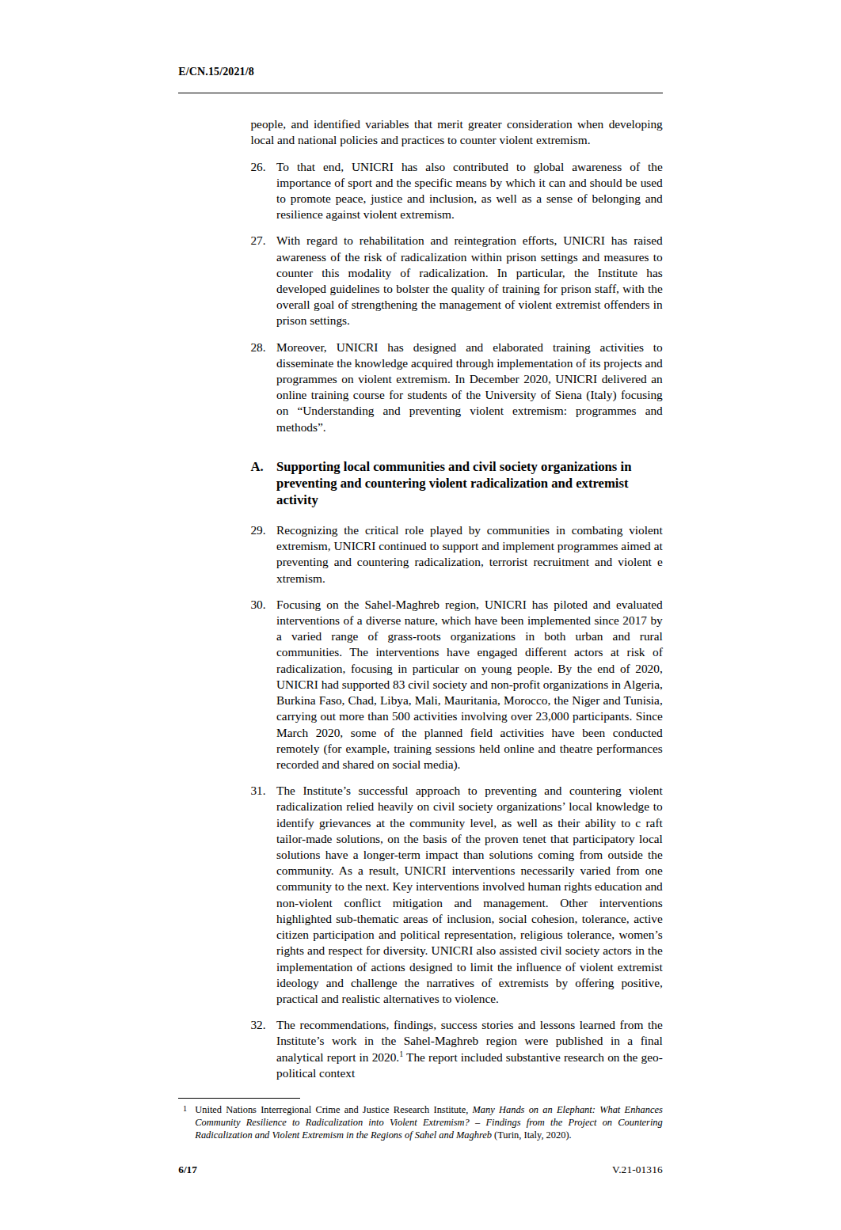E/CN.15/2021/8
people, and identified variables that merit greater consideration when developing local and national policies and practices to counter violent extremism.
26. To that end, UNICRI has also contributed to global awareness of the importance of sport and the specific means by which it can and should be used to promote peace, justice and inclusion, as well as a sense of belonging and resilience against violent extremism.
27. With regard to rehabilitation and reintegration efforts, UNICRI has raised awareness of the risk of radicalization within prison settings and measures to counter this modality of radicalization. In particular, the Institute has developed guidelines to bolster the quality of training for prison staff, with the overall goal of strengthening the management of violent extremist offenders in prison settings.
28. Moreover, UNICRI has designed and elaborated training activities to disseminate the knowledge acquired through implementation of its projects and programmes on violent extremism. In December 2020, UNICRI delivered an online training course for students of the University of Siena (Italy) focusing on “Understanding and preventing violent extremism: programmes and methods”.
A. Supporting local communities and civil society organizations in preventing and countering violent radicalization and extremist activity
29. Recognizing the critical role played by communities in combating violent extremism, UNICRI continued to support and implement programmes aimed at preventing and countering radicalization, terrorist recruitment and violent e xtremism.
30. Focusing on the Sahel-Maghreb region, UNICRI has piloted and evaluated interventions of a diverse nature, which have been implemented since 2017 by a varied range of grass-roots organizations in both urban and rural communities. The interventions have engaged different actors at risk of radicalization, focusing in particular on young people. By the end of 2020, UNICRI had supported 83 civil society and non-profit organizations in Algeria, Burkina Faso, Chad, Libya, Mali, Mauritania, Morocco, the Niger and Tunisia, carrying out more than 500 activities involving over 23,000 participants. Since March 2020, some of the planned field activities have been conducted remotely (for example, training sessions held online and theatre performances recorded and shared on social media).
31. The Institute’s successful approach to preventing and countering violent radicalization relied heavily on civil society organizations’ local knowledge to identify grievances at the community level, as well as their ability to c raft tailor-made solutions, on the basis of the proven tenet that participatory local solutions have a longer-term impact than solutions coming from outside the community. As a result, UNICRI interventions necessarily varied from one community to the next. Key interventions involved human rights education and non-violent conflict mitigation and management. Other interventions highlighted sub-thematic areas of inclusion, social cohesion, tolerance, active citizen participation and political representation, religious tolerance, women’s rights and respect for diversity. UNICRI also assisted civil society actors in the implementation of actions designed to limit the influence of violent extremist ideology and challenge the narratives of extremists by offering positive, practical and realistic alternatives to violence.
32. The recommendations, findings, success stories and lessons learned from the Institute’s work in the Sahel-Maghreb region were published in a final analytical report in 2020.1 The report included substantive research on the geo-political context
1 United Nations Interregional Crime and Justice Research Institute, Many Hands on an Elephant: What Enhances Community Resilience to Radicalization into Violent Extremism? – Findings from the Project on Countering Radicalization and Violent Extremism in the Regions of Sahel and Maghreb (Turin, Italy, 2020).
6/17 V.21-01316